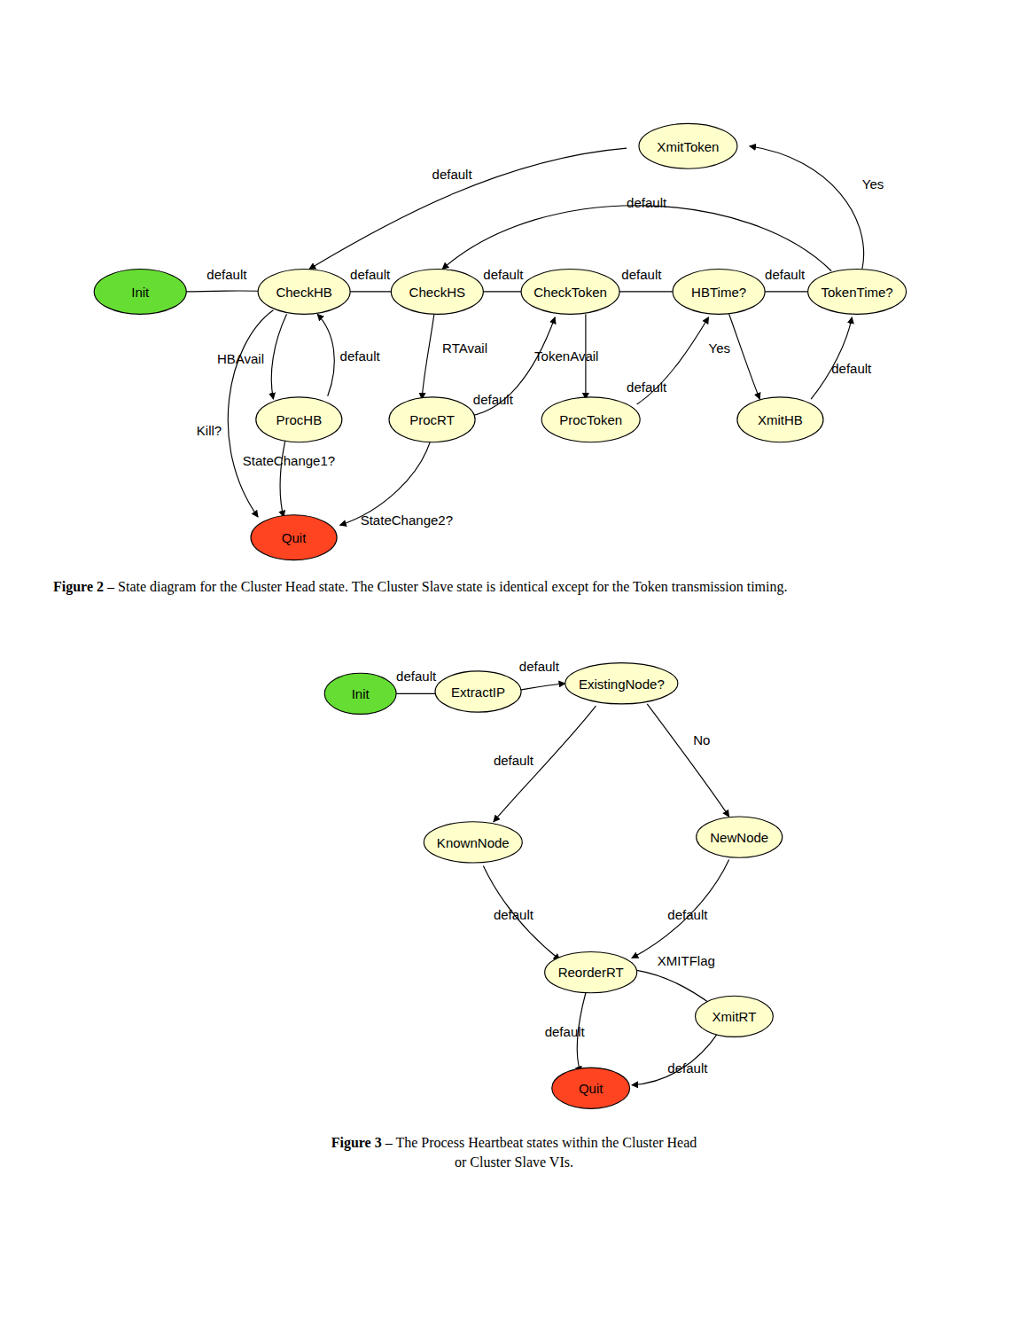default default default default default Yes default default HBAvail default RTAvail default TokenAvail default Yes default Kill? StateChange1? StateChange2? Init CheckHB CheckHS CheckToken HBTime? TokenTime? XmitToken ProcHB ProcRT ProcToken XmitHB Quit
Figure 2 – State diagram for the Cluster Head state. The Cluster Slave state is identical except for the Token transmission timing.
default default default No default default XMITFlag default default Init ExtractIP ExistingNode? KnownNode NewNode ReorderRT XmitRT Quit
Figure 3 – The Process Heartbeat states within the Cluster Head or Cluster Slave VIs.